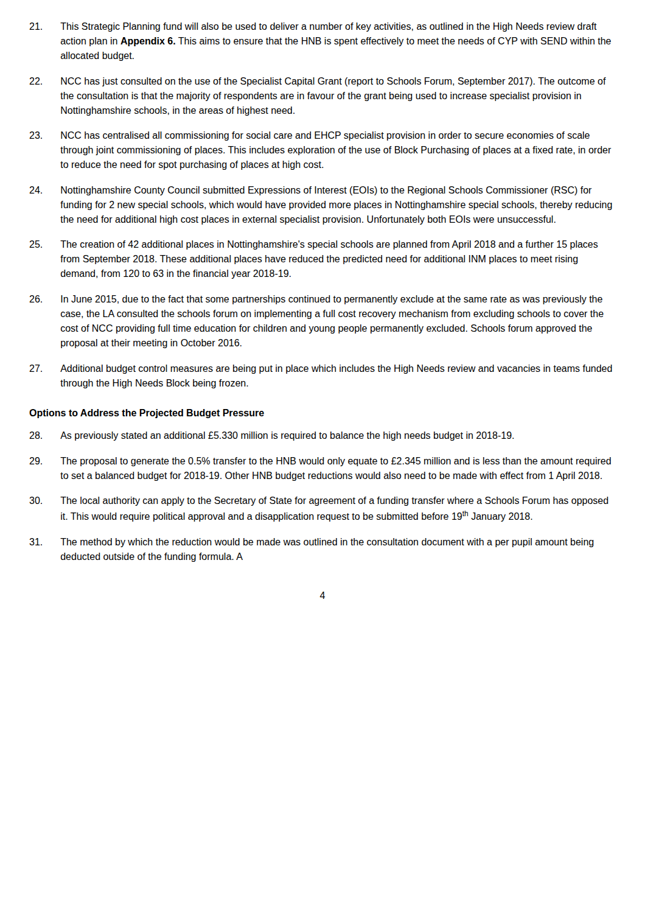21. This Strategic Planning fund will also be used to deliver a number of key activities, as outlined in the High Needs review draft action plan in Appendix 6. This aims to ensure that the HNB is spent effectively to meet the needs of CYP with SEND within the allocated budget.
22. NCC has just consulted on the use of the Specialist Capital Grant (report to Schools Forum, September 2017). The outcome of the consultation is that the majority of respondents are in favour of the grant being used to increase specialist provision in Nottinghamshire schools, in the areas of highest need.
23. NCC has centralised all commissioning for social care and EHCP specialist provision in order to secure economies of scale through joint commissioning of places. This includes exploration of the use of Block Purchasing of places at a fixed rate, in order to reduce the need for spot purchasing of places at high cost.
24. Nottinghamshire County Council submitted Expressions of Interest (EOIs) to the Regional Schools Commissioner (RSC) for funding for 2 new special schools, which would have provided more places in Nottinghamshire special schools, thereby reducing the need for additional high cost places in external specialist provision. Unfortunately both EOIs were unsuccessful.
25. The creation of 42 additional places in Nottinghamshire's special schools are planned from April 2018 and a further 15 places from September 2018. These additional places have reduced the predicted need for additional INM places to meet rising demand, from 120 to 63 in the financial year 2018-19.
26. In June 2015, due to the fact that some partnerships continued to permanently exclude at the same rate as was previously the case, the LA consulted the schools forum on implementing a full cost recovery mechanism from excluding schools to cover the cost of NCC providing full time education for children and young people permanently excluded. Schools forum approved the proposal at their meeting in October 2016.
27. Additional budget control measures are being put in place which includes the High Needs review and vacancies in teams funded through the High Needs Block being frozen.
Options to Address the Projected Budget Pressure
28. As previously stated an additional £5.330 million is required to balance the high needs budget in 2018-19.
29. The proposal to generate the 0.5% transfer to the HNB would only equate to £2.345 million and is less than the amount required to set a balanced budget for 2018-19. Other HNB budget reductions would also need to be made with effect from 1 April 2018.
30. The local authority can apply to the Secretary of State for agreement of a funding transfer where a Schools Forum has opposed it. This would require political approval and a disapplication request to be submitted before 19th January 2018.
31. The method by which the reduction would be made was outlined in the consultation document with a per pupil amount being deducted outside of the funding formula. A
4